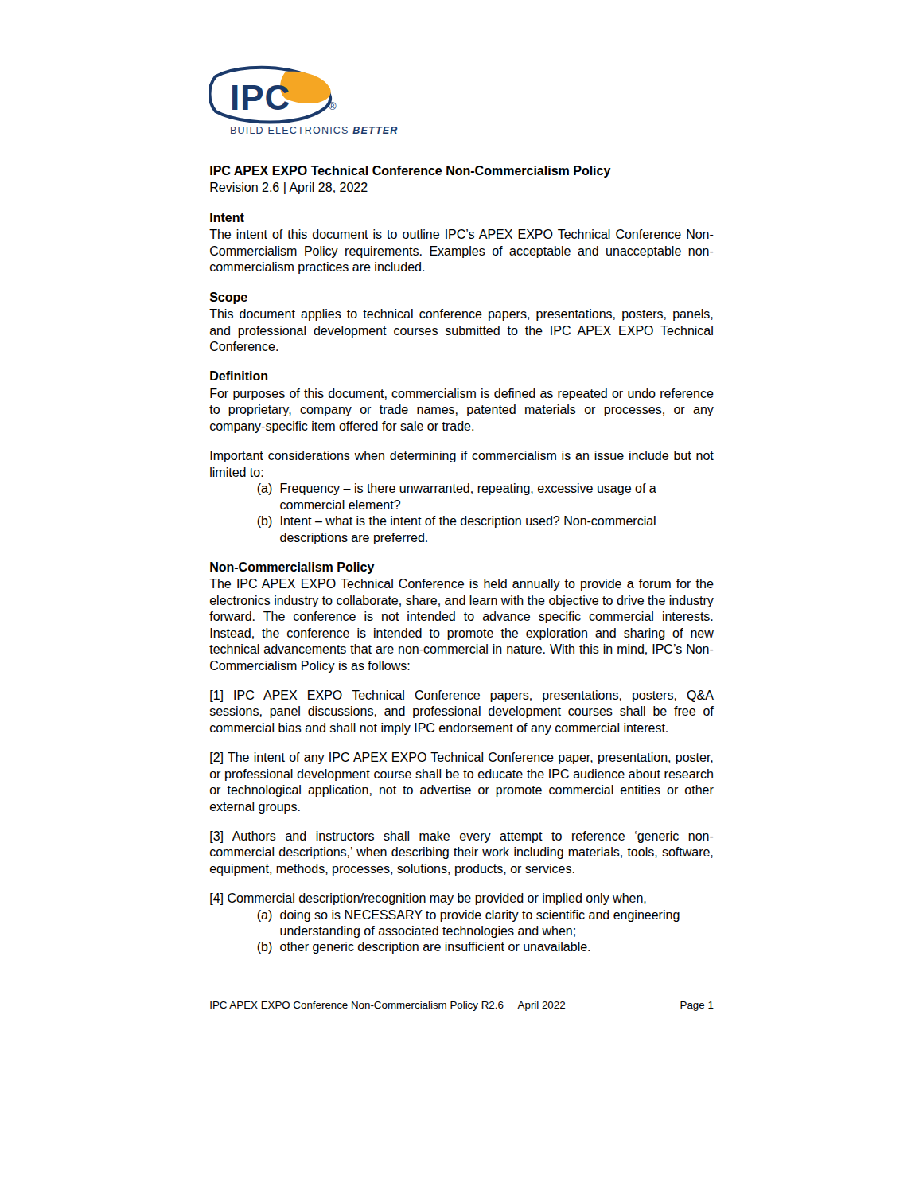IPC ® BUILD ELECTRONICS BETTER
IPC APEX EXPO Technical Conference Non-Commercialism Policy
Revision 2.6 | April 28, 2022
Intent
The intent of this document is to outline IPC’s APEX EXPO Technical Conference Non-Commercialism Policy requirements. Examples of acceptable and unacceptable non-commercialism practices are included.
Scope
This document applies to technical conference papers, presentations, posters, panels, and professional development courses submitted to the IPC APEX EXPO Technical Conference.
Definition
For purposes of this document, commercialism is defined as repeated or undo reference to proprietary, company or trade names, patented materials or processes, or any company-specific item offered for sale or trade.
Important considerations when determining if commercialism is an issue include but not limited to:
(a) Frequency – is there unwarranted, repeating, excessive usage of a commercial element?
(b) Intent – what is the intent of the description used? Non-commercial descriptions are preferred.
Non-Commercialism Policy
The IPC APEX EXPO Technical Conference is held annually to provide a forum for the electronics industry to collaborate, share, and learn with the objective to drive the industry forward. The conference is not intended to advance specific commercial interests. Instead, the conference is intended to promote the exploration and sharing of new technical advancements that are non-commercial in nature. With this in mind, IPC’s Non-Commercialism Policy is as follows:
[1] IPC APEX EXPO Technical Conference papers, presentations, posters, Q&A sessions, panel discussions, and professional development courses shall be free of commercial bias and shall not imply IPC endorsement of any commercial interest.
[2] The intent of any IPC APEX EXPO Technical Conference paper, presentation, poster, or professional development course shall be to educate the IPC audience about research or technological application, not to advertise or promote commercial entities or other external groups.
[3] Authors and instructors shall make every attempt to reference ‘generic non-commercial descriptions,’ when describing their work including materials, tools, software, equipment, methods, processes, solutions, products, or services.
[4] Commercial description/recognition may be provided or implied only when,
(a) doing so is NECESSARY to provide clarity to scientific and engineering understanding of associated technologies and when;
(b) other generic description are insufficient or unavailable.
IPC APEX EXPO Conference Non-Commercialism Policy R2.6 April 2022 Page 1